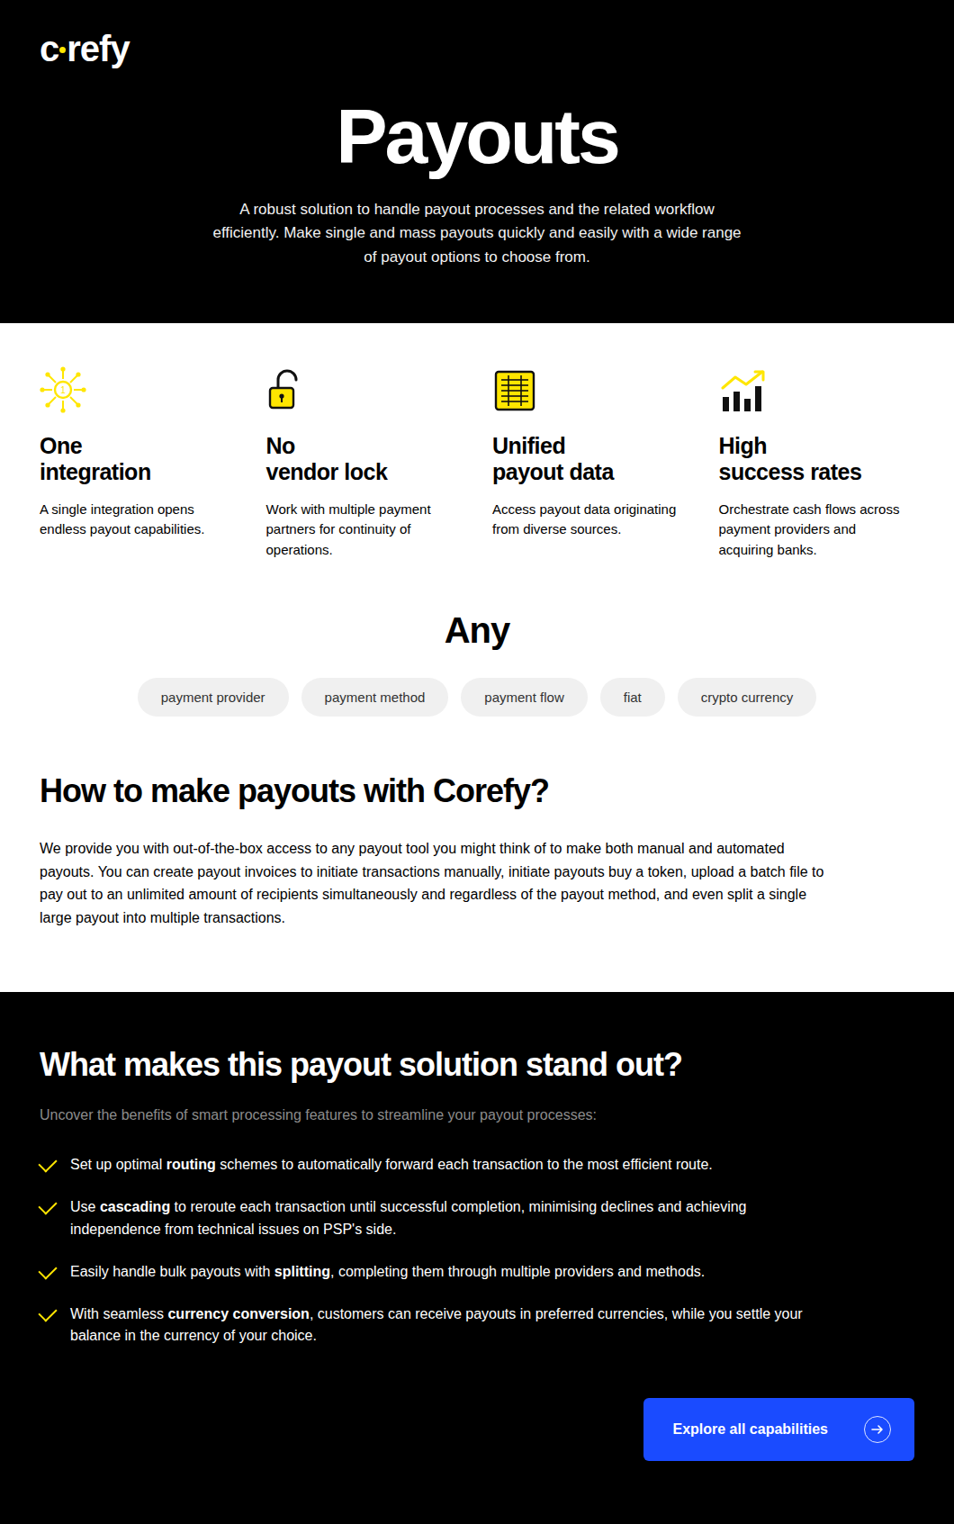c refy
Payouts
A robust solution to handle payout processes and the related workflow efficiently. Make single and mass payouts quickly and easily with a wide range of payout options to choose from.
1
One
integration
A single integration opens endless payout capabilities.
No
vendor lock
Work with multiple payment partners for continuity of operations.
Unified
payout data
Access payout data originating from diverse sources.
High
success rates
Orchestrate cash flows across payment providers and acquiring banks.
Any
payment provider payment method payment flow fiat crypto currency
How to make payouts with Corefy?
We provide you with out-of-the-box access to any payout tool you might think of to make both manual and automated payouts. You can create payout invoices to initiate transactions manually, initiate payouts buy a token, upload a batch file to pay out to an unlimited amount of recipients simultaneously and regardless of the payout method, and even split a single large payout into multiple transactions.
What makes this payout solution stand out?
Uncover the benefits of smart processing features to streamline your payout processes:
Set up optimal routing schemes to automatically forward each transaction to the most efficient route.
Use cascading to reroute each transaction until successful completion, minimising declines and achieving independence from technical issues on PSP's side.
Easily handle bulk payouts with splitting, completing them through multiple providers and methods.
With seamless currency conversion, customers can receive payouts in preferred currencies, while you settle your balance in the currency of your choice.
Explore all capabilities